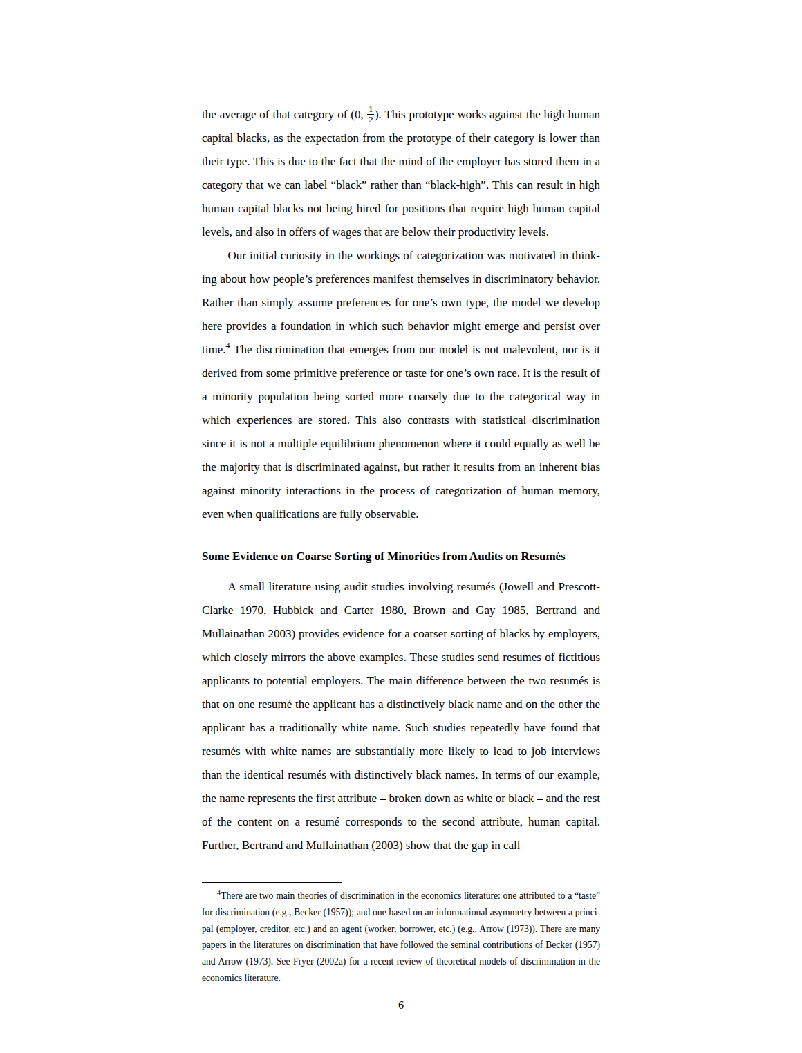the average of that category of (0, 12). This prototype works against the high human capital blacks, as the expectation from the prototype of their category is lower than their type. This is due to the fact that the mind of the employer has stored them in a category that we can label “black” rather than “black-high”. This can result in high human capital blacks not being hired for positions that require high human capital levels, and also in offers of wages that are below their productivity levels.
Our initial curiosity in the workings of categorization was motivated in thinking about how people’s preferences manifest themselves in discriminatory behavior. Rather than simply assume preferences for one’s own type, the model we develop here provides a foundation in which such behavior might emerge and persist over time.4 The discrimination that emerges from our model is not malevolent, nor is it derived from some primitive preference or taste for one’s own race. It is the result of a minority population being sorted more coarsely due to the categorical way in which experiences are stored. This also contrasts with statistical discrimination since it is not a multiple equilibrium phenomenon where it could equally as well be the majority that is discriminated against, but rather it results from an inherent bias against minority interactions in the process of categorization of human memory, even when qualifications are fully observable.
Some Evidence on Coarse Sorting of Minorities from Audits on Resumés
A small literature using audit studies involving resumés (Jowell and Prescott-Clarke 1970, Hubbick and Carter 1980, Brown and Gay 1985, Bertrand and Mullainathan 2003) provides evidence for a coarser sorting of blacks by employers, which closely mirrors the above examples. These studies send resumes of fictitious applicants to potential employers. The main difference between the two resumés is that on one resumé the applicant has a distinctively black name and on the other the applicant has a traditionally white name. Such studies repeatedly have found that resumés with white names are substantially more likely to lead to job interviews than the identical resumés with distinctively black names. In terms of our example, the name represents the first attribute – broken down as white or black – and the rest of the content on a resumé corresponds to the second attribute, human capital. Further, Bertrand and Mullainathan (2003) show that the gap in call
4There are two main theories of discrimination in the economics literature: one attributed to a “taste” for discrimination (e.g., Becker (1957)); and one based on an informational asymmetry between a principal (employer, creditor, etc.) and an agent (worker, borrower, etc.) (e.g., Arrow (1973)). There are many papers in the literatures on discrimination that have followed the seminal contributions of Becker (1957) and Arrow (1973). See Fryer (2002a) for a recent review of theoretical models of discrimination in the economics literature.
6